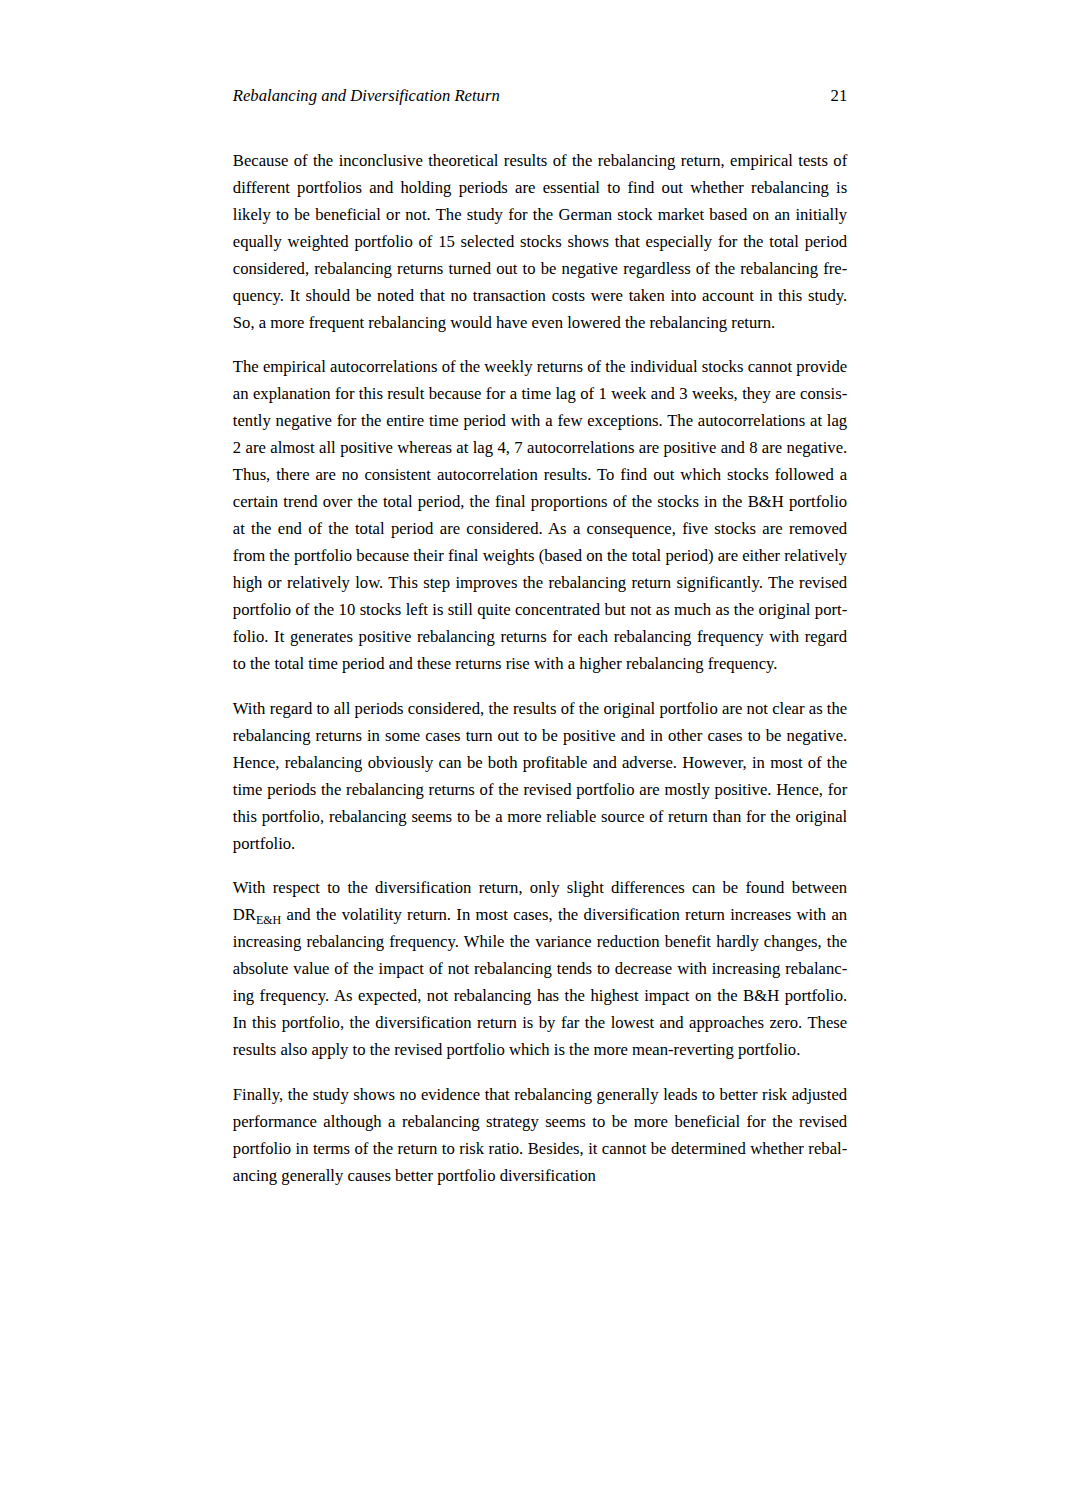Rebalancing and Diversification Return 21
Because of the inconclusive theoretical results of the rebalancing return, empirical tests of different portfolios and holding periods are essential to find out whether rebalancing is likely to be beneficial or not. The study for the German stock market based on an initially equally weighted portfolio of 15 selected stocks shows that especially for the total period considered, rebalancing returns turned out to be negative regardless of the rebalancing frequency. It should be noted that no transaction costs were taken into account in this study. So, a more frequent rebalancing would have even lowered the rebalancing return.
The empirical autocorrelations of the weekly returns of the individual stocks cannot provide an explanation for this result because for a time lag of 1 week and 3 weeks, they are consistently negative for the entire time period with a few exceptions. The autocorrelations at lag 2 are almost all positive whereas at lag 4, 7 autocorrelations are positive and 8 are negative. Thus, there are no consistent autocorrelation results. To find out which stocks followed a certain trend over the total period, the final proportions of the stocks in the B&H portfolio at the end of the total period are considered. As a consequence, five stocks are removed from the portfolio because their final weights (based on the total period) are either relatively high or relatively low. This step improves the rebalancing return significantly. The revised portfolio of the 10 stocks left is still quite concentrated but not as much as the original portfolio. It generates positive rebalancing returns for each rebalancing frequency with regard to the total time period and these returns rise with a higher rebalancing frequency.
With regard to all periods considered, the results of the original portfolio are not clear as the rebalancing returns in some cases turn out to be positive and in other cases to be negative. Hence, rebalancing obviously can be both profitable and adverse. However, in most of the time periods the rebalancing returns of the revised portfolio are mostly positive. Hence, for this portfolio, rebalancing seems to be a more reliable source of return than for the original portfolio.
With respect to the diversification return, only slight differences can be found between DRE&H and the volatility return. In most cases, the diversification return increases with an increasing rebalancing frequency. While the variance reduction benefit hardly changes, the absolute value of the impact of not rebalancing tends to decrease with increasing rebalancing frequency. As expected, not rebalancing has the highest impact on the B&H portfolio. In this portfolio, the diversification return is by far the lowest and approaches zero. These results also apply to the revised portfolio which is the more mean-reverting portfolio.
Finally, the study shows no evidence that rebalancing generally leads to better risk adjusted performance although a rebalancing strategy seems to be more beneficial for the revised portfolio in terms of the return to risk ratio. Besides, it cannot be determined whether rebalancing generally causes better portfolio diversification